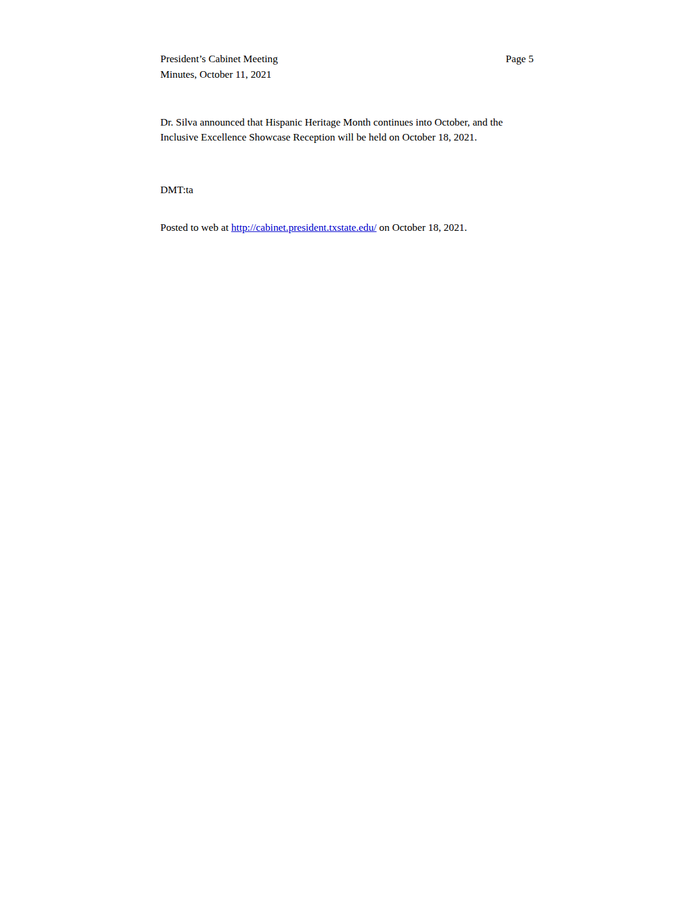President’s Cabinet Meeting
Page 5
Minutes, October 11, 2021
Dr. Silva announced that Hispanic Heritage Month continues into October, and the Inclusive Excellence Showcase Reception will be held on October 18, 2021.
DMT:ta
Posted to web at http://cabinet.president.txstate.edu/ on October 18, 2021.